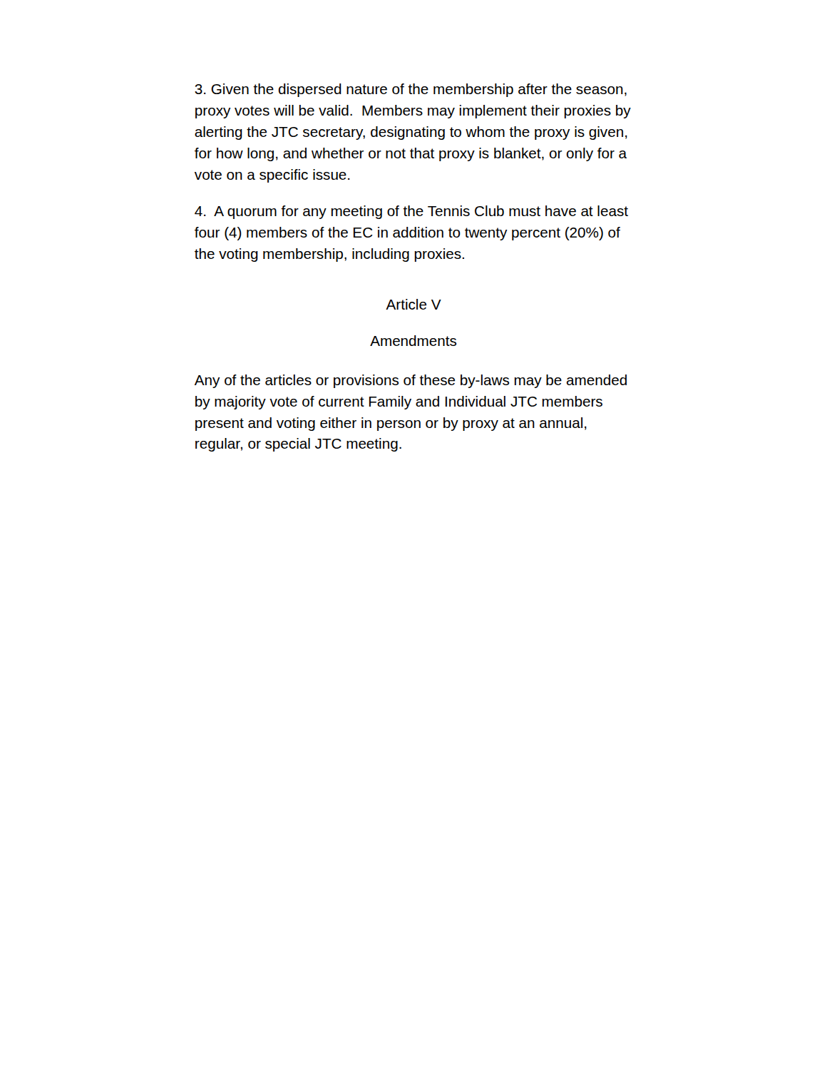3. Given the dispersed nature of the membership after the season, proxy votes will be valid. Members may implement their proxies by alerting the JTC secretary, designating to whom the proxy is given, for how long, and whether or not that proxy is blanket, or only for a vote on a specific issue.
4. A quorum for any meeting of the Tennis Club must have at least four (4) members of the EC in addition to twenty percent (20%) of the voting membership, including proxies.
Article V
Amendments
Any of the articles or provisions of these by-laws may be amended by majority vote of current Family and Individual JTC members present and voting either in person or by proxy at an annual, regular, or special JTC meeting.